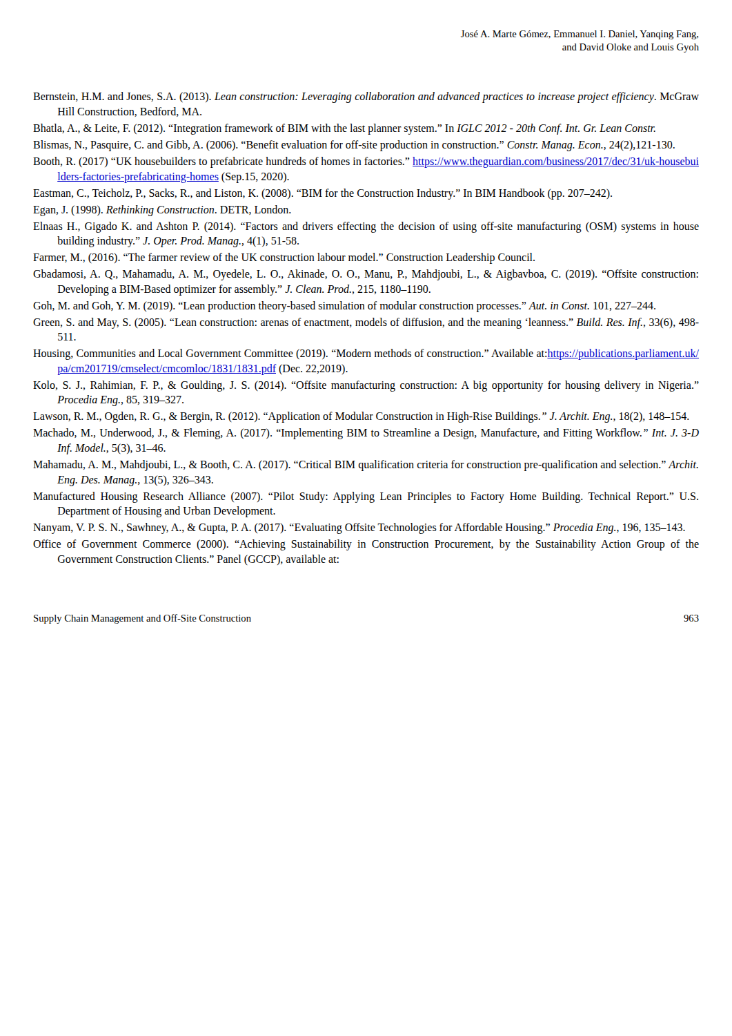José A. Marte Gómez, Emmanuel I. Daniel, Yanqing Fang,
and David Oloke and Louis Gyoh
Bernstein, H.M. and Jones, S.A. (2013). Lean construction: Leveraging collaboration and advanced practices to increase project efficiency. McGraw Hill Construction, Bedford, MA.
Bhatla, A., & Leite, F. (2012). “Integration framework of BIM with the last planner system.” In IGLC 2012 - 20th Conf. Int. Gr. Lean Constr.
Blismas, N., Pasquire, C. and Gibb, A. (2006). “Benefit evaluation for off-site production in construction.” Constr. Manag. Econ., 24(2),121-130.
Booth, R. (2017) “UK housebuilders to prefabricate hundreds of homes in factories.” https://www.theguardian.com/business/2017/dec/31/uk-housebuilders-factories-prefabricating-homes (Sep.15, 2020).
Eastman, C., Teicholz, P., Sacks, R., and Liston, K. (2008). “BIM for the Construction Industry.” In BIM Handbook (pp. 207–242).
Egan, J. (1998). Rethinking Construction. DETR, London.
Elnaas H., Gigado K. and Ashton P. (2014). “Factors and drivers effecting the decision of using off-site manufacturing (OSM) systems in house building industry.” J. Oper. Prod. Manag., 4(1), 51-58.
Farmer, M., (2016). “The farmer review of the UK construction labour model.” Construction Leadership Council.
Gbadamosi, A. Q., Mahamadu, A. M., Oyedele, L. O., Akinade, O. O., Manu, P., Mahdjoubi, L., & Aigbavboa, C. (2019). “Offsite construction: Developing a BIM-Based optimizer for assembly.” J. Clean. Prod., 215, 1180–1190.
Goh, M. and Goh, Y. M. (2019). “Lean production theory-based simulation of modular construction processes.” Aut. in Const. 101, 227–244.
Green, S. and May, S. (2005). “Lean construction: arenas of enactment, models of diffusion, and the meaning ‘leanness.” Build. Res. Inf., 33(6), 498-511.
Housing, Communities and Local Government Committee (2019). “Modern methods of construction.” Available at:https://publications.parliament.uk/pa/cm201719/cmselect/cmcomloc/1831/1831.pdf (Dec. 22,2019).
Kolo, S. J., Rahimian, F. P., & Goulding, J. S. (2014). “Offsite manufacturing construction: A big opportunity for housing delivery in Nigeria.” Procedia Eng., 85, 319–327.
Lawson, R. M., Ogden, R. G., & Bergin, R. (2012). “Application of Modular Construction in High-Rise Buildings.” J. Archit. Eng., 18(2), 148–154.
Machado, M., Underwood, J., & Fleming, A. (2017). “Implementing BIM to Streamline a Design, Manufacture, and Fitting Workflow.” Int. J. 3-D Inf. Model., 5(3), 31–46.
Mahamadu, A. M., Mahdjoubi, L., & Booth, C. A. (2017). “Critical BIM qualification criteria for construction pre-qualification and selection.” Archit. Eng. Des. Manag., 13(5), 326–343.
Manufactured Housing Research Alliance (2007). “Pilot Study: Applying Lean Principles to Factory Home Building. Technical Report.” U.S. Department of Housing and Urban Development.
Nanyam, V. P. S. N., Sawhney, A., & Gupta, P. A. (2017). “Evaluating Offsite Technologies for Affordable Housing.” Procedia Eng., 196, 135–143.
Office of Government Commerce (2000). “Achieving Sustainability in Construction Procurement, by the Sustainability Action Group of the Government Construction Clients.” Panel (GCCP), available at:
Supply Chain Management and Off-Site Construction 963